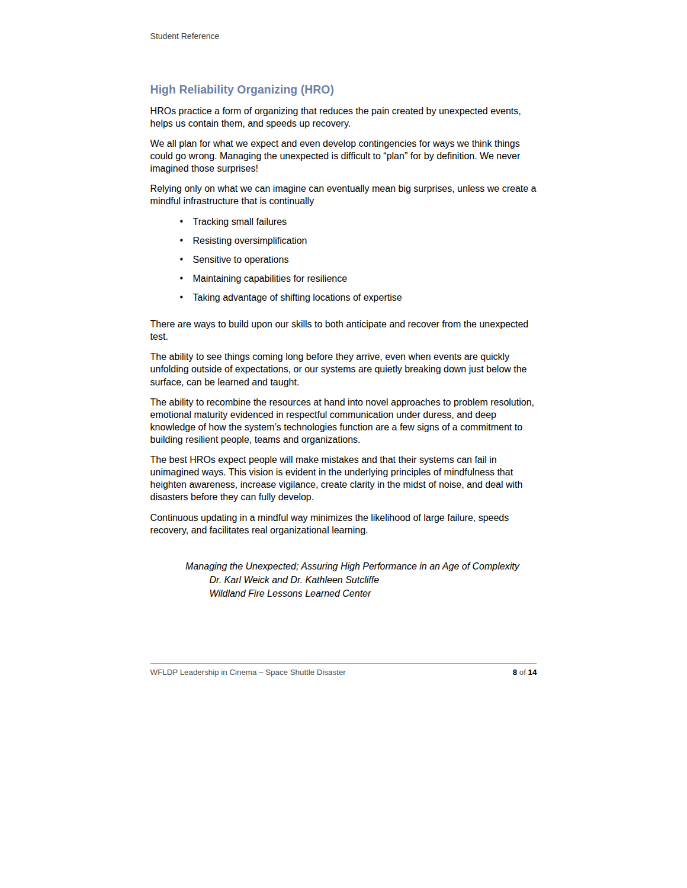Student Reference
High Reliability Organizing (HRO)
HROs practice a form of organizing that reduces the pain created by unexpected events, helps us contain them, and speeds up recovery.
We all plan for what we expect and even develop contingencies for ways we think things could go wrong. Managing the unexpected is difficult to “plan” for by definition. We never imagined those surprises!
Relying only on what we can imagine can eventually mean big surprises, unless we create a mindful infrastructure that is continually
Tracking small failures
Resisting oversimplification
Sensitive to operations
Maintaining capabilities for resilience
Taking advantage of shifting locations of expertise
There are ways to build upon our skills to both anticipate and recover from the unexpected test.
The ability to see things coming long before they arrive, even when events are quickly unfolding outside of expectations, or our systems are quietly breaking down just below the surface, can be learned and taught.
The ability to recombine the resources at hand into novel approaches to problem resolution, emotional maturity evidenced in respectful communication under duress, and deep knowledge of how the system’s technologies function are a few signs of a commitment to building resilient people, teams and organizations.
The best HROs expect people will make mistakes and that their systems can fail in unimagined ways. This vision is evident in the underlying principles of mindfulness that heighten awareness, increase vigilance, create clarity in the midst of noise, and deal with disasters before they can fully develop.
Continuous updating in a mindful way minimizes the likelihood of large failure, speeds recovery, and facilitates real organizational learning.
Managing the Unexpected; Assuring High Performance in an Age of Complexity
Dr. Karl Weick and Dr. Kathleen Sutcliffe
Wildland Fire Lessons Learned Center
WFLDP Leadership in Cinema – Space Shuttle Disaster
8 of 14